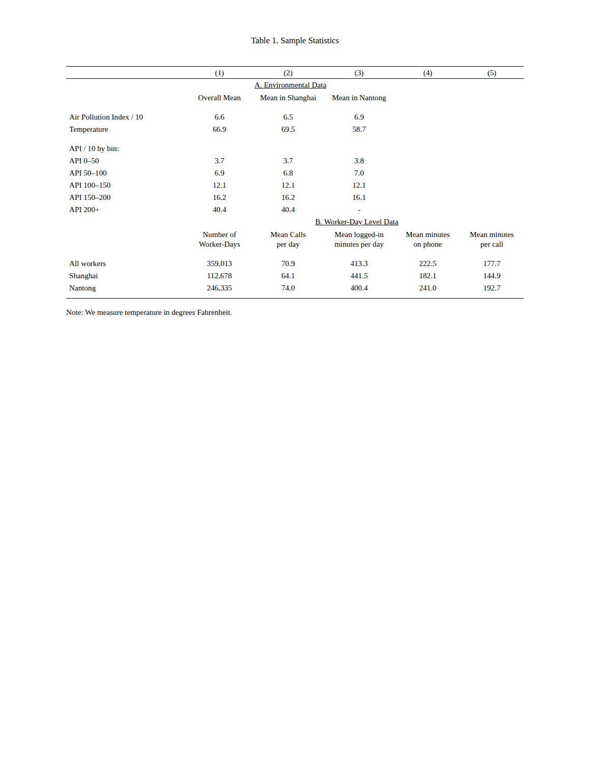Table 1. Sample Statistics
| | (1) | (2) | (3) | (4) | (5) |
| | A. Environmental Data | | |
| | Overall Mean | Mean in Shanghai | Mean in Nantong | | |
| Air Pollution Index / 10 | 6.6 | 6.5 | 6.9 | | |
| Temperature | 66.9 | 69.5 | 58.7 | | |
| API / 10 by bin: | | | | | |
| API 0–50 | 3.7 | 3.7 | 3.8 | | |
| API 50–100 | 6.9 | 6.8 | 7.0 | | |
| API 100–150 | 12.1 | 12.1 | 12.1 | | |
| API 150–200 | 16.2 | 16.2 | 16.1 | | |
| API 200+ | 40.4 | 40.4 | - | | |
| | | B. Worker-Day Level Data | |
| | Number of Worker-Days | Mean Calls per day | Mean logged-in minutes per day | Mean minutes on phone | Mean minutes per call |
| All workers | 359,013 | 70.9 | 413.3 | 222.5 | 177.7 |
| Shanghai | 112,678 | 64.1 | 441.5 | 182.1 | 144.9 |
| Nantong | 246,335 | 74.0 | 400.4 | 241.0 | 192.7 |
Note: We measure temperature in degrees Fahrenheit.